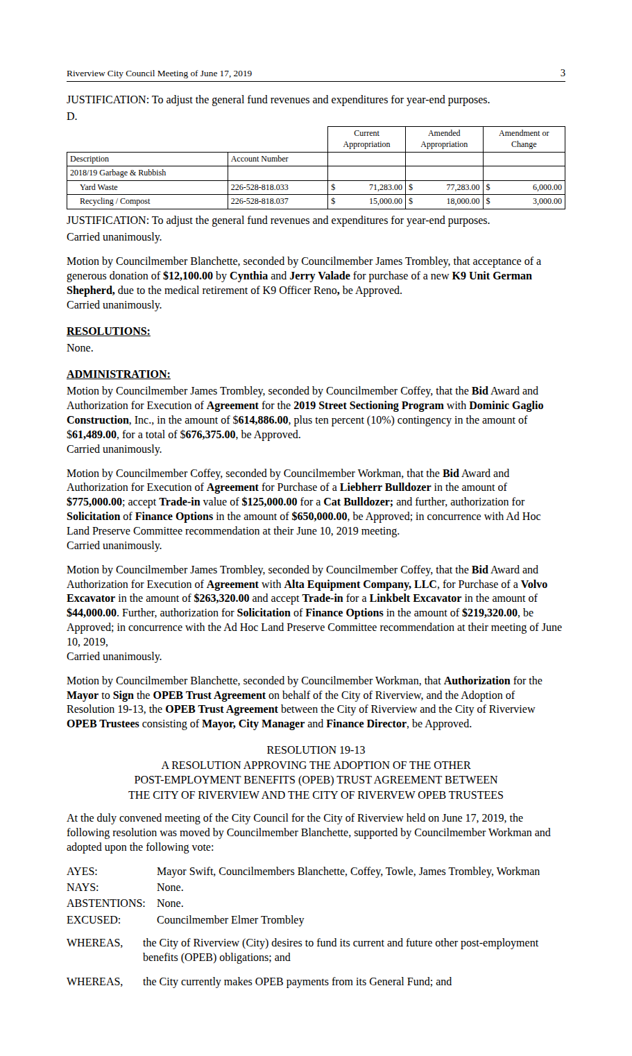Riverview City Council Meeting of June 17, 2019 3
JUSTIFICATION: To adjust the general fund revenues and expenditures for year-end purposes.
D.
| | | Current Appropriation | Amended Appropriation | Amendment or Change |
| --- | --- | --- | --- | --- |
| Description | Account Number | | | | | | |
| 2018/19 Garbage & Rubbish | | | | | | | |
| Yard Waste | 226-528-818.033 | $ | 71,283.00 | $ | 77,283.00 | $ | 6,000.00 |
| Recycling / Compost | 226-528-818.037 | $ | 15,000.00 | $ | 18,000.00 | $ | 3,000.00 |
JUSTIFICATION: To adjust the general fund revenues and expenditures for year-end purposes.
Carried unanimously.
Motion by Councilmember Blanchette, seconded by Councilmember James Trombley, that acceptance of a generous donation of $12,100.00 by Cynthia and Jerry Valade for purchase of a new K9 Unit German Shepherd, due to the medical retirement of K9 Officer Reno, be Approved.
Carried unanimously.
RESOLUTIONS:
None.
ADMINISTRATION:
Motion by Councilmember James Trombley, seconded by Councilmember Coffey, that the Bid Award and Authorization for Execution of Agreement for the 2019 Street Sectioning Program with Dominic Gaglio Construction, Inc., in the amount of $614,886.00, plus ten percent (10%) contingency in the amount of $61,489.00, for a total of $676,375.00, be Approved.
Carried unanimously.
Motion by Councilmember Coffey, seconded by Councilmember Workman, that the Bid Award and Authorization for Execution of Agreement for Purchase of a Liebherr Bulldozer in the amount of $775,000.00; accept Trade-in value of $125,000.00 for a Cat Bulldozer; and further, authorization for Solicitation of Finance Options in the amount of $650,000.00, be Approved; in concurrence with Ad Hoc Land Preserve Committee recommendation at their June 10, 2019 meeting.
Carried unanimously.
Motion by Councilmember James Trombley, seconded by Councilmember Coffey, that the Bid Award and Authorization for Execution of Agreement with Alta Equipment Company, LLC, for Purchase of a Volvo Excavator in the amount of $263,320.00 and accept Trade-in for a Linkbelt Excavator in the amount of $44,000.00. Further, authorization for Solicitation of Finance Options in the amount of $219,320.00, be Approved; in concurrence with the Ad Hoc Land Preserve Committee recommendation at their meeting of June 10, 2019,
Carried unanimously.
Motion by Councilmember Blanchette, seconded by Councilmember Workman, that Authorization for the Mayor to Sign the OPEB Trust Agreement on behalf of the City of Riverview, and the Adoption of Resolution 19-13, the OPEB Trust Agreement between the City of Riverview and the City of Riverview OPEB Trustees consisting of Mayor, City Manager and Finance Director, be Approved.
RESOLUTION 19-13 A RESOLUTION APPROVING THE ADOPTION OF THE OTHER
POST-EMPLOYMENT BENEFITS (OPEB) TRUST AGREEMENT BETWEEN
THE CITY OF RIVERVIEW AND THE CITY OF RIVERVEW OPEB TRUSTEES
At the duly convened meeting of the City Council for the City of Riverview held on June 17, 2019, the following resolution was moved by Councilmember Blanchette, supported by Councilmember Workman and adopted upon the following vote:
AYES:
Mayor Swift, Councilmembers Blanchette, Coffey, Towle, James Trombley, Workman
NAYS:
None.
ABSTENTIONS:
None.
EXCUSED:
Councilmember Elmer Trombley
WHEREAS,
the City of Riverview (City) desires to fund its current and future other post-employment benefits (OPEB) obligations; and
WHEREAS,
the City currently makes OPEB payments from its General Fund; and